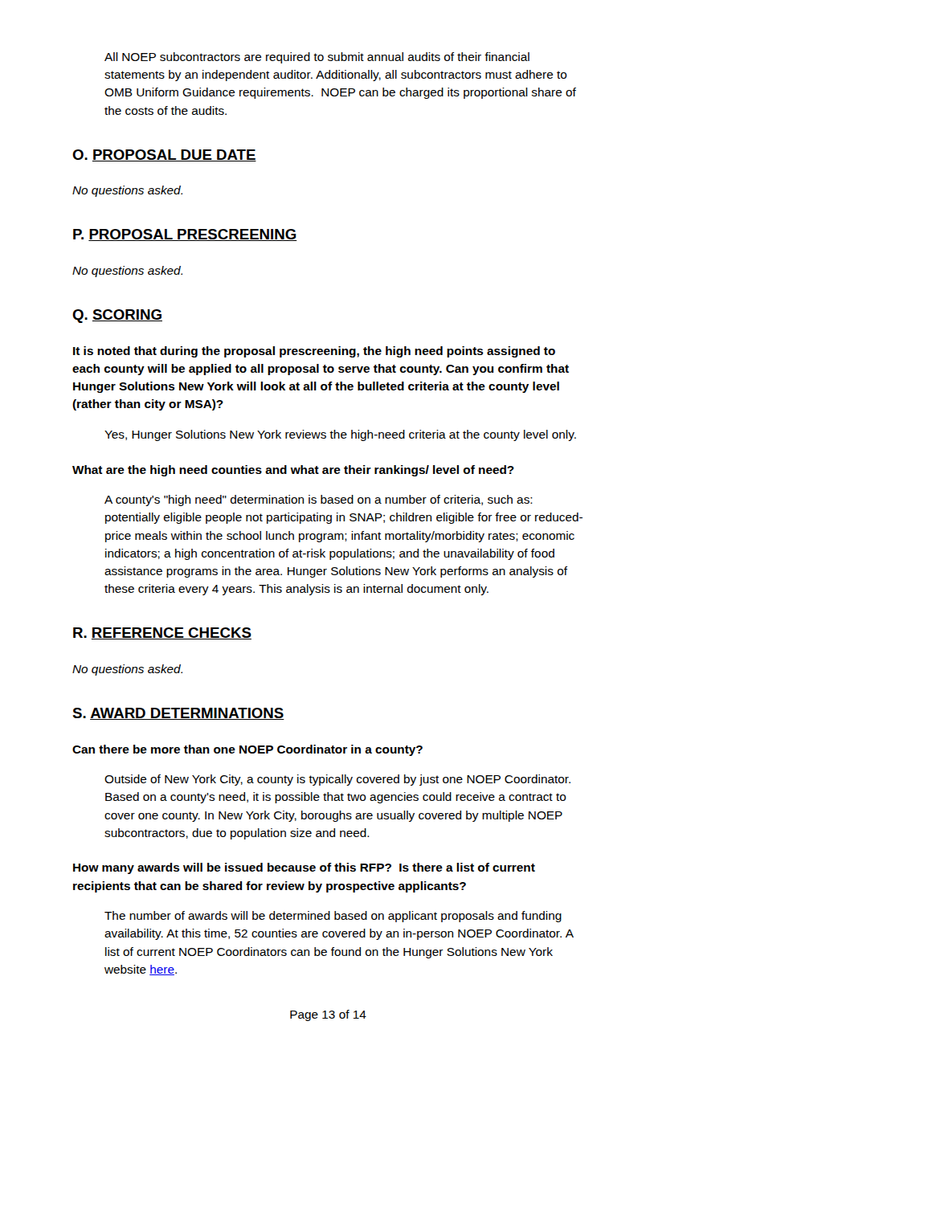All NOEP subcontractors are required to submit annual audits of their financial statements by an independent auditor. Additionally, all subcontractors must adhere to OMB Uniform Guidance requirements. NOEP can be charged its proportional share of the costs of the audits.
O. PROPOSAL DUE DATE
No questions asked.
P. PROPOSAL PRESCREENING
No questions asked.
Q. SCORING
It is noted that during the proposal prescreening, the high need points assigned to each county will be applied to all proposal to serve that county. Can you confirm that Hunger Solutions New York will look at all of the bulleted criteria at the county level (rather than city or MSA)?
Yes, Hunger Solutions New York reviews the high-need criteria at the county level only.
What are the high need counties and what are their rankings/ level of need?
A county's "high need" determination is based on a number of criteria, such as: potentially eligible people not participating in SNAP; children eligible for free or reduced-price meals within the school lunch program; infant mortality/morbidity rates; economic indicators; a high concentration of at-risk populations; and the unavailability of food assistance programs in the area. Hunger Solutions New York performs an analysis of these criteria every 4 years. This analysis is an internal document only.
R. REFERENCE CHECKS
No questions asked.
S. AWARD DETERMINATIONS
Can there be more than one NOEP Coordinator in a county?
Outside of New York City, a county is typically covered by just one NOEP Coordinator. Based on a county's need, it is possible that two agencies could receive a contract to cover one county. In New York City, boroughs are usually covered by multiple NOEP subcontractors, due to population size and need.
How many awards will be issued because of this RFP? Is there a list of current recipients that can be shared for review by prospective applicants?
The number of awards will be determined based on applicant proposals and funding availability. At this time, 52 counties are covered by an in-person NOEP Coordinator. A list of current NOEP Coordinators can be found on the Hunger Solutions New York website here.
Page 13 of 14